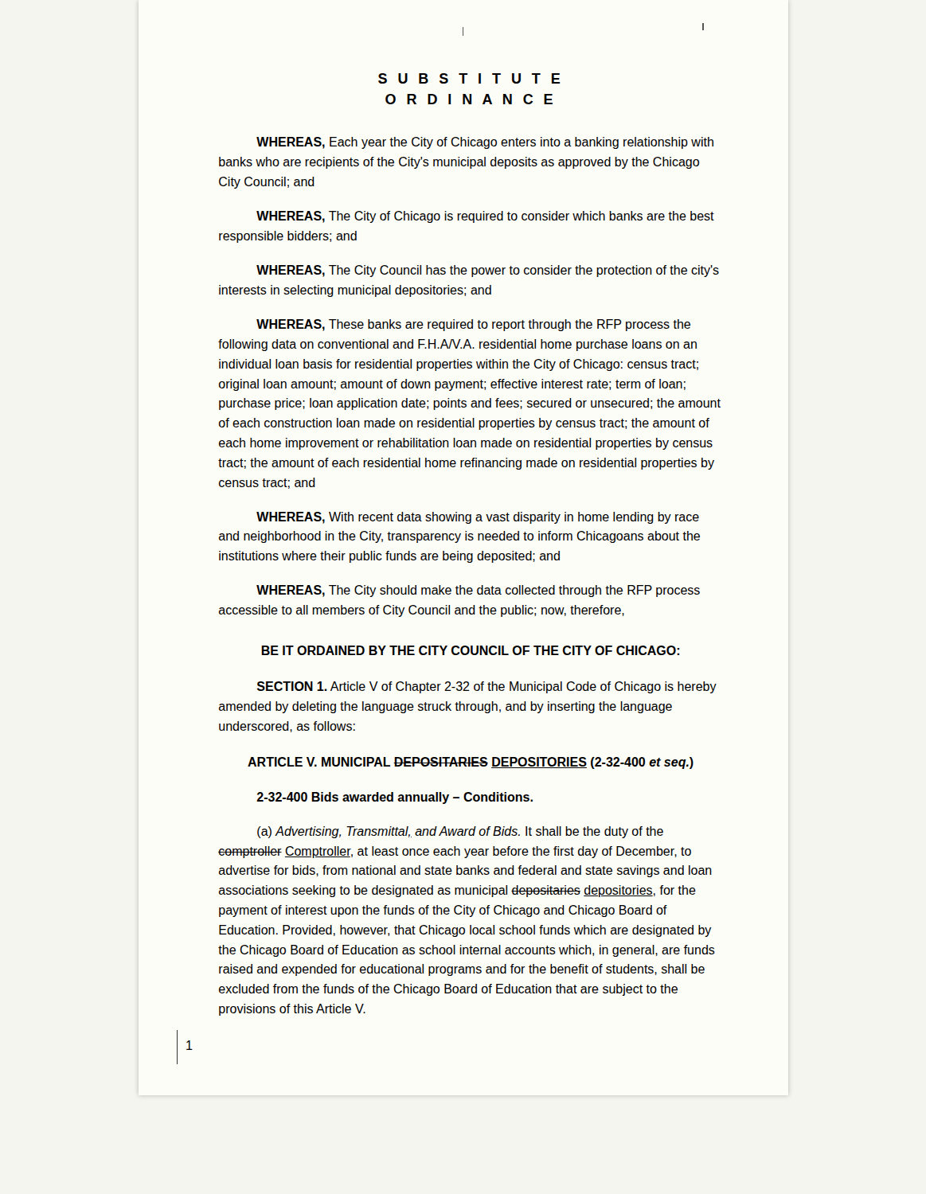S U B S T I T U T E
O R D I N A N C E
WHEREAS, Each year the City of Chicago enters into a banking relationship with banks who are recipients of the City's municipal deposits as approved by the Chicago City Council; and
WHEREAS, The City of Chicago is required to consider which banks are the best responsible bidders; and
WHEREAS, The City Council has the power to consider the protection of the city's interests in selecting municipal depositories; and
WHEREAS, These banks are required to report through the RFP process the following data on conventional and F.H.A/V.A. residential home purchase loans on an individual loan basis for residential properties within the City of Chicago: census tract; original loan amount; amount of down payment; effective interest rate; term of loan; purchase price; loan application date; points and fees; secured or unsecured; the amount of each construction loan made on residential properties by census tract; the amount of each home improvement or rehabilitation loan made on residential properties by census tract; the amount of each residential home refinancing made on residential properties by census tract; and
WHEREAS, With recent data showing a vast disparity in home lending by race and neighborhood in the City, transparency is needed to inform Chicagoans about the institutions where their public funds are being deposited; and
WHEREAS, The City should make the data collected through the RFP process accessible to all members of City Council and the public; now, therefore,
BE IT ORDAINED BY THE CITY COUNCIL OF THE CITY OF CHICAGO:
SECTION 1. Article V of Chapter 2-32 of the Municipal Code of Chicago is hereby amended by deleting the language struck through, and by inserting the language underscored, as follows:
ARTICLE V. MUNICIPAL DEPOSITARIES DEPOSITORIES (2-32-400 et seq.)
2-32-400 Bids awarded annually – Conditions.
(a) Advertising, Transmittal, and Award of Bids. It shall be the duty of the comptroller Comptroller, at least once each year before the first day of December, to advertise for bids, from national and state banks and federal and state savings and loan associations seeking to be designated as municipal depositaries depositories, for the payment of interest upon the funds of the City of Chicago and Chicago Board of Education. Provided, however, that Chicago local school funds which are designated by the Chicago Board of Education as school internal accounts which, in general, are funds raised and expended for educational programs and for the benefit of students, shall be excluded from the funds of the Chicago Board of Education that are subject to the provisions of this Article V.
1